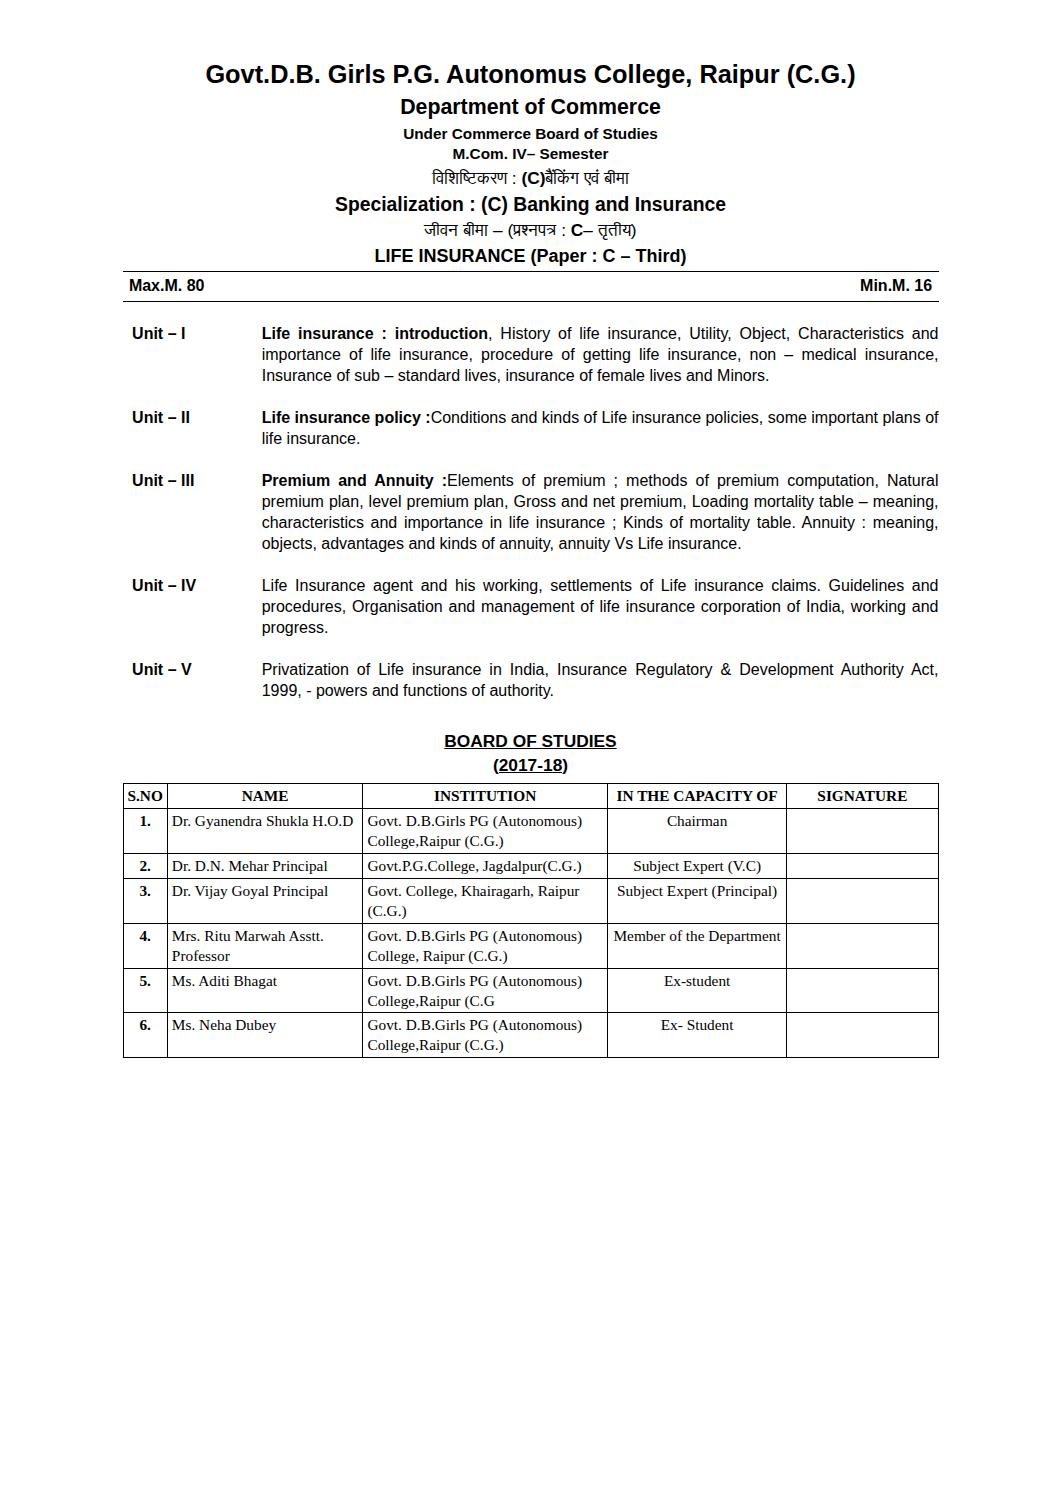Govt.D.B. Girls P.G. Autonomus College, Raipur (C.G.)
Department of Commerce
Under Commerce Board of Studies
M.Com. IV– Semester
विशिष्टिकरण : (C) बैंकिंग एवं बीमा
Specialization : (C) Banking and Insurance
जीवन बीमा – (प्रश्नपत्र : C– तृतीय)
LIFE INSURANCE (Paper : C – Third)
Max.M. 80 Min.M. 16
Unit – I
Life insurance : introduction, History of life insurance, Utility, Object, Characteristics and importance of life insurance, procedure of getting life insurance, non – medical insurance, Insurance of sub – standard lives, insurance of female lives and Minors.
Unit – II
Life insurance policy : Conditions and kinds of Life insurance policies, some important plans of life insurance.
Unit – III
Premium and Annuity : Elements of premium ; methods of premium computation, Natural premium plan, level premium plan, Gross and net premium, Loading mortality table – meaning, characteristics and importance in life insurance ; Kinds of mortality table. Annuity : meaning, objects, advantages and kinds of annuity, annuity Vs Life insurance.
Unit – IV
Life Insurance agent and his working, settlements of Life insurance claims. Guidelines and procedures, Organisation and management of life insurance corporation of India, working and progress.
Unit – V
Privatization of Life insurance in India, Insurance Regulatory & Development Authority Act, 1999, - powers and functions of authority.
BOARD OF STUDIES
(2017-18)
| S.NO | NAME | INSTITUTION | IN THE CAPACITY OF | SIGNATURE |
| --- | --- | --- | --- | --- |
| 1. | Dr. Gyanendra Shukla H.O.D | Govt. D.B.Girls PG (Autonomous) College,Raipur (C.G.) | Chairman | |
| 2. | Dr. D.N. Mehar Principal | Govt.P.G.College, Jagdalpur(C.G.) | Subject Expert (V.C) | |
| 3. | Dr. Vijay Goyal Principal | Govt. College, Khairagarh, Raipur (C.G.) | Subject Expert (Principal) | |
| 4. | Mrs. Ritu Marwah Asstt. Professor | Govt. D.B.Girls PG (Autonomous) College, Raipur (C.G.) | Member of the Department | |
| 5. | Ms. Aditi Bhagat | Govt. D.B.Girls PG (Autonomous) College,Raipur (C.G | Ex-student | |
| 6. | Ms. Neha Dubey | Govt. D.B.Girls PG (Autonomous) College,Raipur (C.G.) | Ex- Student | |